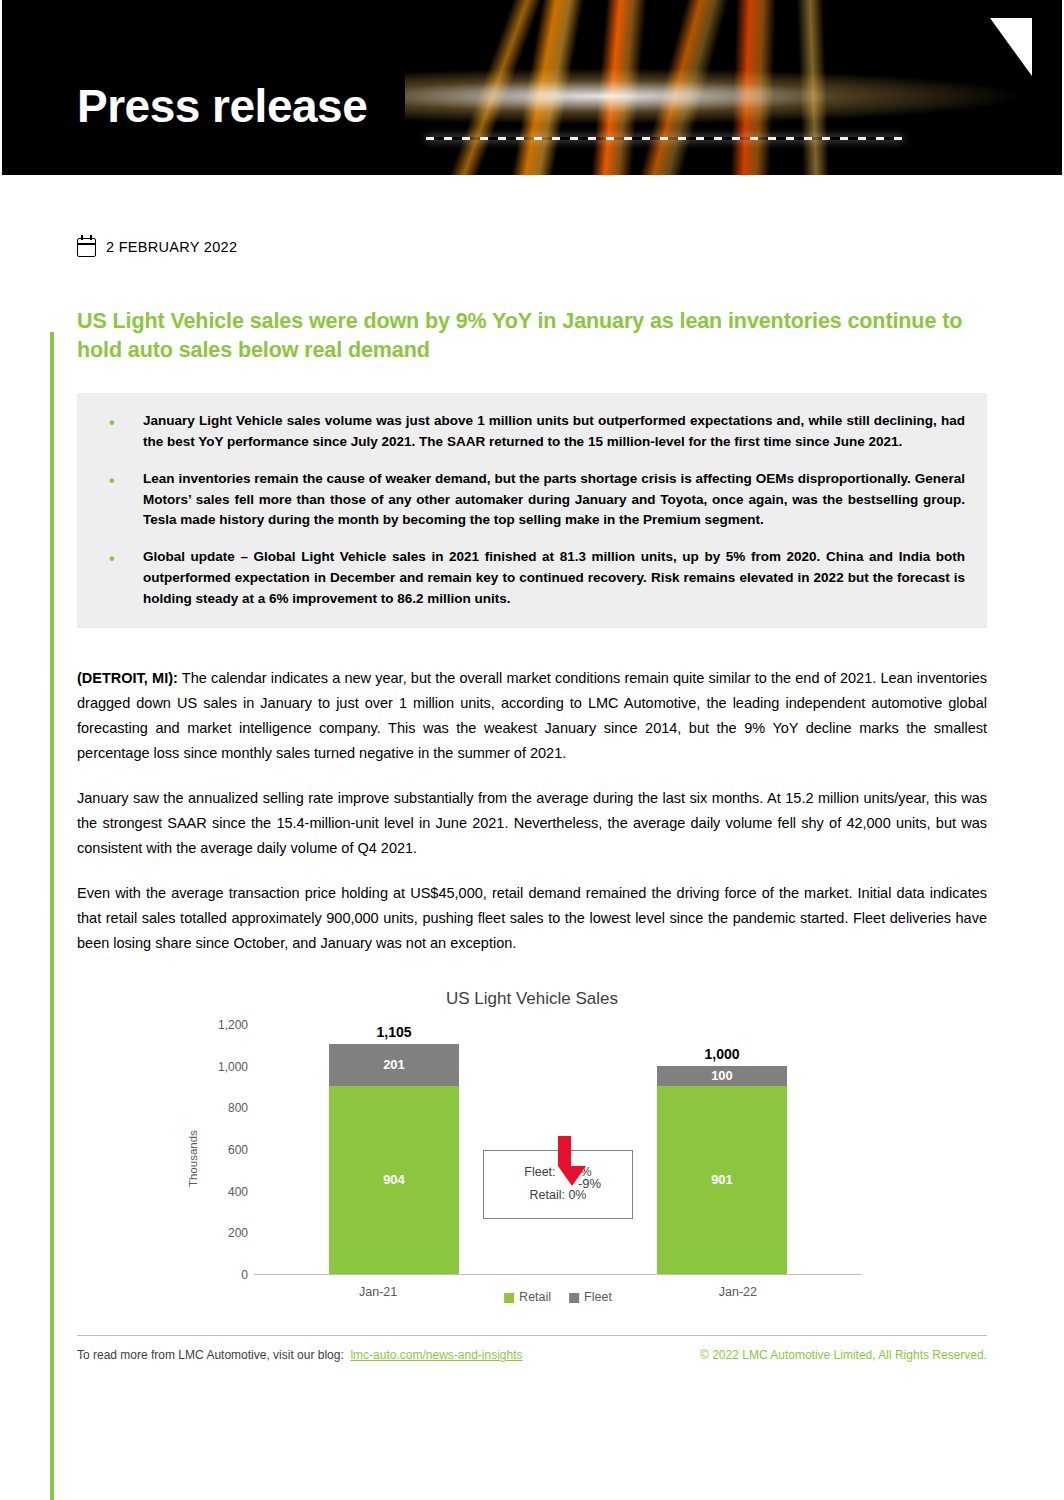Press release
2 FEBRUARY 2022
US Light Vehicle sales were down by 9% YoY in January as lean inventories continue to hold auto sales below real demand
• January Light Vehicle sales volume was just above 1 million units but outperformed expectations and, while still declining, had the best YoY performance since July 2021. The SAAR returned to the 15 million-level for the first time since June 2021.
• Lean inventories remain the cause of weaker demand, but the parts shortage crisis is affecting OEMs disproportionally. General Motors’ sales fell more than those of any other automaker during January and Toyota, once again, was the bestselling group. Tesla made history during the month by becoming the top selling make in the Premium segment.
• Global update – Global Light Vehicle sales in 2021 finished at 81.3 million units, up by 5% from 2020. China and India both outperformed expectation in December and remain key to continued recovery. Risk remains elevated in 2022 but the forecast is holding steady at a 6% improvement to 86.2 million units.
(DETROIT, MI): The calendar indicates a new year, but the overall market conditions remain quite similar to the end of 2021. Lean inventories dragged down US sales in January to just over 1 million units, according to LMC Automotive, the leading independent automotive global forecasting and market intelligence company. This was the weakest January since 2014, but the 9% YoY decline marks the smallest percentage loss since monthly sales turned negative in the summer of 2021.
January saw the annualized selling rate improve substantially from the average during the last six months. At 15.2 million units/year, this was the strongest SAAR since the 15.4-million-unit level in June 2021. Nevertheless, the average daily volume fell shy of 42,000 units, but was consistent with the average daily volume of Q4 2021.
Even with the average transaction price holding at US$45,000, retail demand remained the driving force of the market. Initial data indicates that retail sales totalled approximately 900,000 units, pushing fleet sales to the lowest level since the pandemic started. Fleet deliveries have been losing share since October, and January was not an exception.
US Light Vehicle Sales
Thousands
1,200
1,000
800
600
400
200
0
1,105
201
904
-9%
Fleet: -50%
Retail: 0%
1,000
100
901
Jan-21 Jan-22
Retail Fleet
To read more from LMC Automotive, visit our blog: lmc-auto.com/news-and-insights © 2022 LMC Automotive Limited, All Rights Reserved.